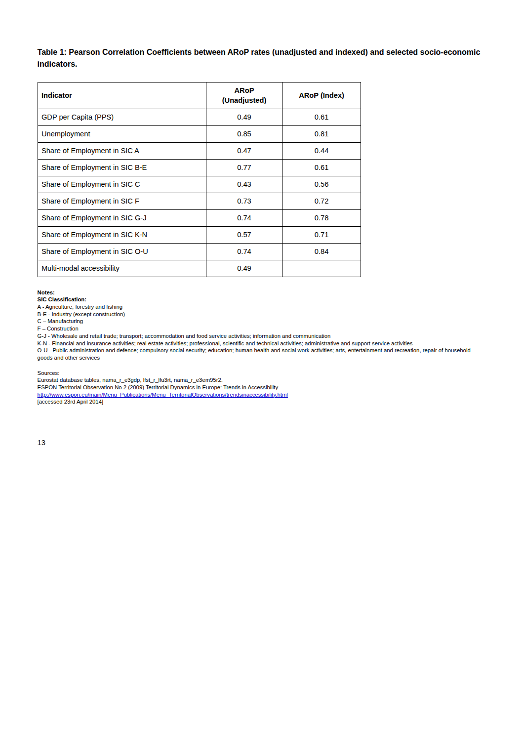Table 1: Pearson Correlation Coefficients between ARoP rates (unadjusted and indexed) and selected socio-economic indicators.
| Indicator | ARoP (Unadjusted) | ARoP (Index) |
| --- | --- | --- |
| GDP per Capita (PPS) | 0.49 | 0.61 |
| Unemployment | 0.85 | 0.81 |
| Share of Employment in SIC A | 0.47 | 0.44 |
| Share of Employment in SIC B-E | 0.77 | 0.61 |
| Share of Employment in SIC C | 0.43 | 0.56 |
| Share of Employment in SIC F | 0.73 | 0.72 |
| Share of Employment in SIC G-J | 0.74 | 0.78 |
| Share of Employment in SIC K-N | 0.57 | 0.71 |
| Share of Employment in SIC O-U | 0.74 | 0.84 |
| Multi-modal accessibility | 0.49 | |
Notes:
SIC Classification:
A - Agriculture, forestry and fishing
B-E - Industry (except construction)
C – Manufacturing
F – Construction
G-J - Wholesale and retail trade; transport; accommodation and food service activities; information and communication
K-N - Financial and insurance activities; real estate activities; professional, scientific and technical activities; administrative and support service activities
O-U - Public administration and defence; compulsory social security; education; human health and social work activities; arts, entertainment and recreation, repair of household goods and other services
Sources:
Eurostat database tables, nama_r_e3gdp, lfst_r_lfu3rt, nama_r_e3em95r2.
ESPON Territorial Observation No 2 (2009) Territorial Dynamics in Europe: Trends in Accessibility
http://www.espon.eu/main/Menu_Publications/Menu_TerritorialObservations/trendsinaccessibility.html
[accessed 23rd April 2014]
13